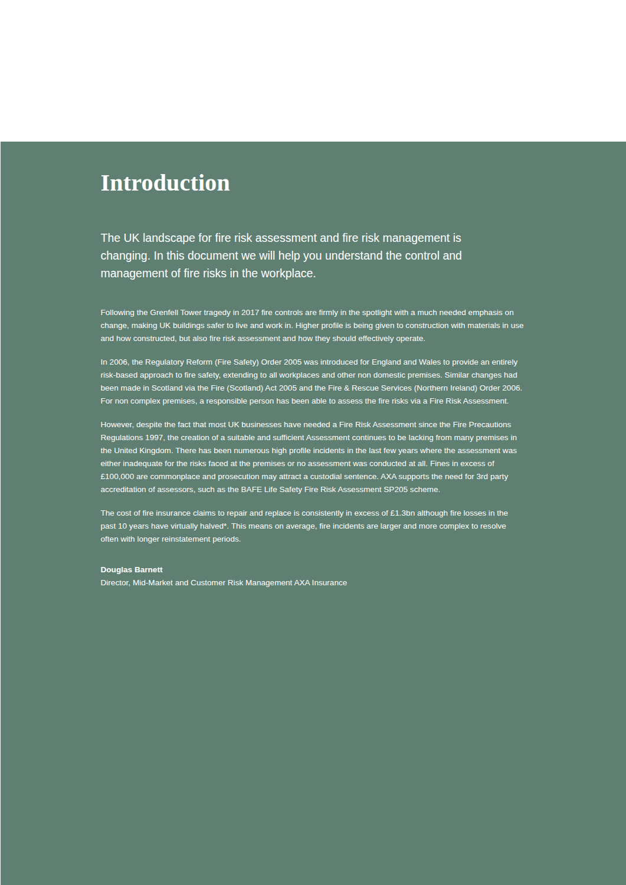Introduction
The UK landscape for fire risk assessment and fire risk management is changing. In this document we will help you understand the control and management of fire risks in the workplace.
Following the Grenfell Tower tragedy in 2017 fire controls are firmly in the spotlight with a much needed emphasis on change, making UK buildings safer to live and work in. Higher profile is being given to construction with materials in use and how constructed, but also fire risk assessment and how they should effectively operate.
In 2006, the Regulatory Reform (Fire Safety) Order 2005 was introduced for England and Wales to provide an entirely risk-based approach to fire safety, extending to all workplaces and other non domestic premises. Similar changes had been made in Scotland via the Fire (Scotland) Act 2005 and the Fire & Rescue Services (Northern Ireland) Order 2006. For non complex premises, a responsible person has been able to assess the fire risks via a Fire Risk Assessment.
However, despite the fact that most UK businesses have needed a Fire Risk Assessment since the Fire Precautions Regulations 1997, the creation of a suitable and sufficient Assessment continues to be lacking from many premises in the United Kingdom. There has been numerous high profile incidents in the last few years where the assessment was either inadequate for the risks faced at the premises or no assessment was conducted at all. Fines in excess of £100,000 are commonplace and prosecution may attract a custodial sentence. AXA supports the need for 3rd party accreditation of assessors, such as the BAFE Life Safety Fire Risk Assessment SP205 scheme.
The cost of fire insurance claims to repair and replace is consistently in excess of £1.3bn although fire losses in the past 10 years have virtually halved*. This means on average, fire incidents are larger and more complex to resolve often with longer reinstatement periods.
Douglas Barnett
Director, Mid-Market and Customer Risk Management AXA Insurance